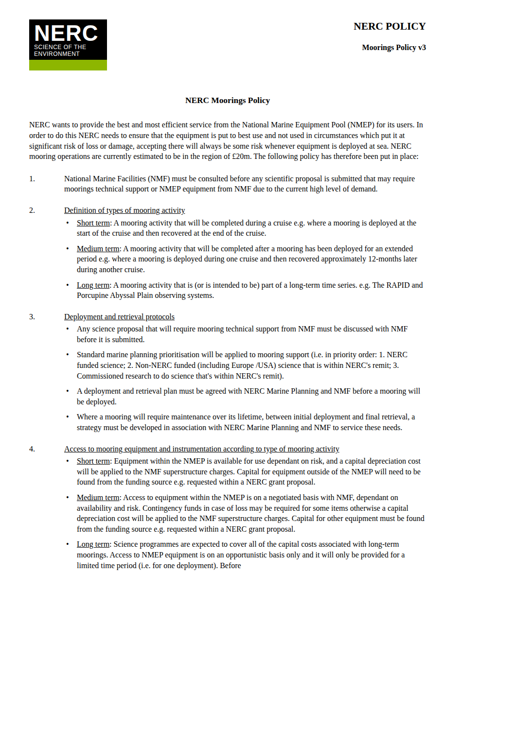NERC
SCIENCE OF THE
ENVIRONMENT
NERC POLICY
Moorings Policy v3
NERC Moorings Policy
NERC wants to provide the best and most efficient service from the National Marine Equipment Pool (NMEP) for its users. In order to do this NERC needs to ensure that the equipment is put to best use and not used in circumstances which put it at significant risk of loss or damage, accepting there will always be some risk whenever equipment is deployed at sea. NERC mooring operations are currently estimated to be in the region of £20m. The following policy has therefore been put in place:
National Marine Facilities (NMF) must be consulted before any scientific proposal is submitted that may require moorings technical support or NMEP equipment from NMF due to the current high level of demand.
Definition of types of mooring activity
Short term: A mooring activity that will be completed during a cruise e.g. where a mooring is deployed at the start of the cruise and then recovered at the end of the cruise.
Medium term: A mooring activity that will be completed after a mooring has been deployed for an extended period e.g. where a mooring is deployed during one cruise and then recovered approximately 12-months later during another cruise.
Long term: A mooring activity that is (or is intended to be) part of a long-term time series. e.g. The RAPID and Porcupine Abyssal Plain observing systems.
Deployment and retrieval protocols
Any science proposal that will require mooring technical support from NMF must be discussed with NMF before it is submitted.
Standard marine planning prioritisation will be applied to mooring support (i.e. in priority order: 1. NERC funded science; 2. Non-NERC funded (including Europe /USA) science that is within NERC's remit; 3. Commissioned research to do science that's within NERC's remit).
A deployment and retrieval plan must be agreed with NERC Marine Planning and NMF before a mooring will be deployed.
Where a mooring will require maintenance over its lifetime, between initial deployment and final retrieval, a strategy must be developed in association with NERC Marine Planning and NMF to service these needs.
Access to mooring equipment and instrumentation according to type of mooring activity
Short term: Equipment within the NMEP is available for use dependant on risk, and a capital depreciation cost will be applied to the NMF superstructure charges. Capital for equipment outside of the NMEP will need to be found from the funding source e.g. requested within a NERC grant proposal.
Medium term: Access to equipment within the NMEP is on a negotiated basis with NMF, dependant on availability and risk. Contingency funds in case of loss may be required for some items otherwise a capital depreciation cost will be applied to the NMF superstructure charges. Capital for other equipment must be found from the funding source e.g. requested within a NERC grant proposal.
Long term: Science programmes are expected to cover all of the capital costs associated with long-term moorings. Access to NMEP equipment is on an opportunistic basis only and it will only be provided for a limited time period (i.e. for one deployment). Before